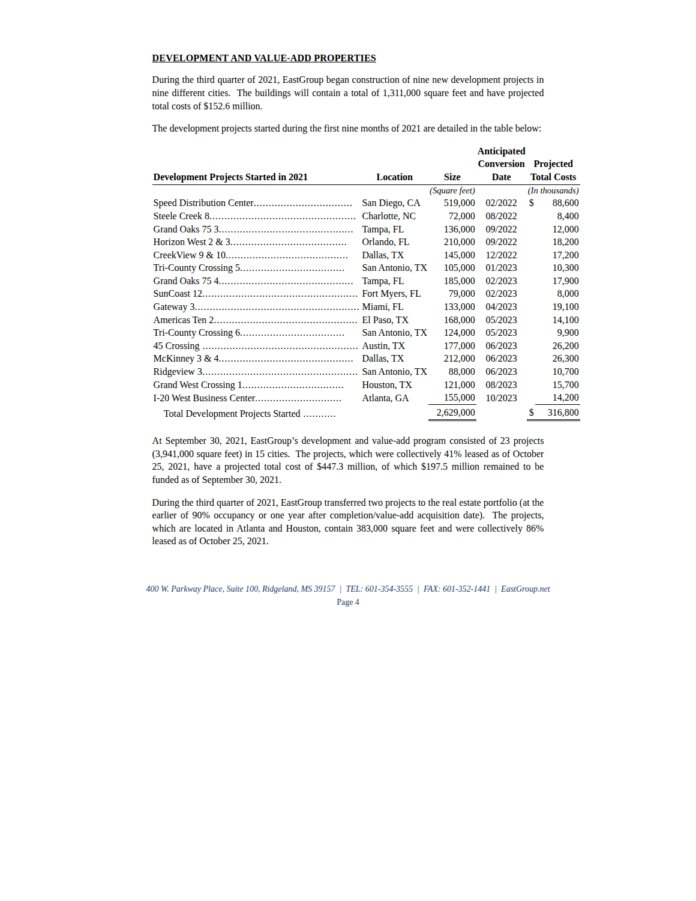DEVELOPMENT AND VALUE-ADD PROPERTIES
During the third quarter of 2021, EastGroup began construction of nine new development projects in nine different cities. The buildings will contain a total of 1,311,000 square feet and have projected total costs of $152.6 million.
The development projects started during the first nine months of 2021 are detailed in the table below:
| Development Projects Started in 2021 | Location | Size | Anticipated Conversion Date | Projected Total Costs |
| --- | --- | --- | --- | --- |
| | | (Square feet) | | (In thousands) |
| Speed Distribution Center ................................. | San Diego, CA | 519,000 | 02/2022 | $ | 88,600 |
| Steele Creek 8 ................................................. | Charlotte, NC | 72,000 | 08/2022 | | 8,400 |
| Grand Oaks 75 3 ............................................. | Tampa, FL | 136,000 | 09/2022 | | 12,000 |
| Horizon West 2 & 3 ....................................... | Orlando, FL | 210,000 | 09/2022 | | 18,200 |
| CreekView 9 & 10 ......................................... | Dallas, TX | 145,000 | 12/2022 | | 17,200 |
| Tri-County Crossing 5 ................................... | San Antonio, TX | 105,000 | 01/2023 | | 10,300 |
| Grand Oaks 75 4 ............................................. | Tampa, FL | 185,000 | 02/2023 | | 17,900 |
| SunCoast 12 .................................................... | Fort Myers, FL | 79,000 | 02/2023 | | 8,000 |
| Gateway 3 ....................................................... | Miami, FL | 133,000 | 04/2023 | | 19,100 |
| Americas Ten 2 ................................................ | El Paso, TX | 168,000 | 05/2023 | | 14,100 |
| Tri-County Crossing 6 ................................... | San Antonio, TX | 124,000 | 05/2023 | | 9,900 |
| 45 Crossing .................................................... | Austin, TX | 177,000 | 06/2023 | | 26,200 |
| McKinney 3 & 4 ............................................. | Dallas, TX | 212,000 | 06/2023 | | 26,300 |
| Ridgeview 3 .................................................... | San Antonio, TX | 88,000 | 06/2023 | | 10,700 |
| Grand West Crossing 1 .................................. | Houston, TX | 121,000 | 08/2023 | | 15,700 |
| I-20 West Business Center ............................. | Atlanta, GA | 155,000 | 10/2023 | | 14,200 |
| Total Development Projects Started ........... | | 2,629,000 | | $ | 316,800 |
At September 30, 2021, EastGroup’s development and value-add program consisted of 23 projects (3,941,000 square feet) in 15 cities. The projects, which were collectively 41% leased as of October 25, 2021, have a projected total cost of $447.3 million, of which $197.5 million remained to be funded as of September 30, 2021.
During the third quarter of 2021, EastGroup transferred two projects to the real estate portfolio (at the earlier of 90% occupancy or one year after completion/value-add acquisition date). The projects, which are located in Atlanta and Houston, contain 383,000 square feet and were collectively 86% leased as of October 25, 2021.
400 W. Parkway Place, Suite 100, Ridgeland, MS 39157 | TEL: 601-354-3555 | FAX: 601-352-1441 | EastGroup.net
Page 4